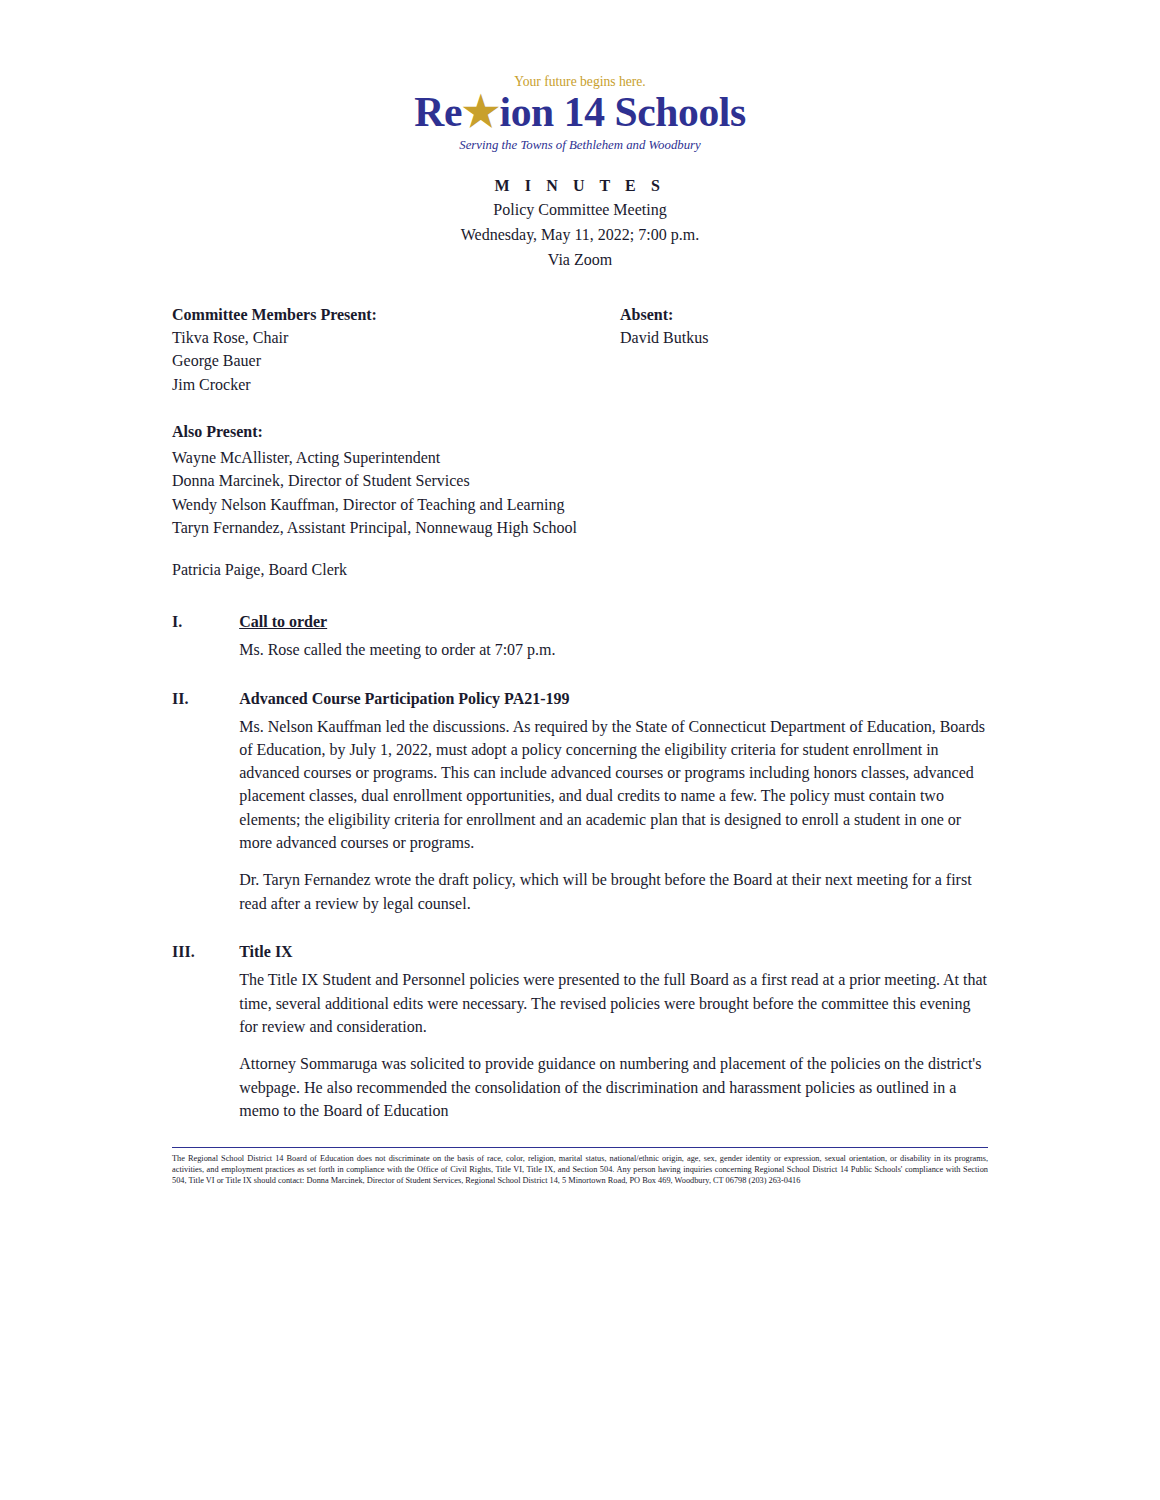Your future begins here.
Re★ion 14 Schools
Serving the Towns of Bethlehem and Woodbury
M I N U T E S
Policy Committee Meeting
Wednesday, May 11, 2022; 7:00 p.m.
Via Zoom
Committee Members Present: Absent:
Tikva Rose, Chair David Butkus
George Bauer
Jim Crocker
Also Present:
Wayne McAllister, Acting Superintendent
Donna Marcinek, Director of Student Services
Wendy Nelson Kauffman, Director of Teaching and Learning
Taryn Fernandez, Assistant Principal, Nonnewaug High School
Patricia Paige, Board Clerk
I.
Call to order
Ms. Rose called the meeting to order at 7:07 p.m.
II.
Advanced Course Participation Policy PA21-199
Ms. Nelson Kauffman led the discussions. As required by the State of Connecticut Department of Education, Boards of Education, by July 1, 2022, must adopt a policy concerning the eligibility criteria for student enrollment in advanced courses or programs. This can include advanced courses or programs including honors classes, advanced placement classes, dual enrollment opportunities, and dual credits to name a few. The policy must contain two elements; the eligibility criteria for enrollment and an academic plan that is designed to enroll a student in one or more advanced courses or programs.
Dr. Taryn Fernandez wrote the draft policy, which will be brought before the Board at their next meeting for a first read after a review by legal counsel.
III.
Title IX
The Title IX Student and Personnel policies were presented to the full Board as a first read at a prior meeting. At that time, several additional edits were necessary. The revised policies were brought before the committee this evening for review and consideration.
Attorney Sommaruga was solicited to provide guidance on numbering and placement of the policies on the district's webpage. He also recommended the consolidation of the discrimination and harassment policies as outlined in a memo to the Board of Education
The Regional School District 14 Board of Education does not discriminate on the basis of race, color, religion, marital status, national/ethnic origin, age, sex, gender identity or expression, sexual orientation, or disability in its programs, activities, and employment practices as set forth in compliance with the Office of Civil Rights, Title VI, Title IX, and Section 504. Any person having inquiries concerning Regional School District 14 Public Schools' compliance with Section 504, Title VI or Title IX should contact: Donna Marcinek, Director of Student Services, Regional School District 14, 5 Minortown Road, PO Box 469, Woodbury, CT 06798 (203) 263-0416